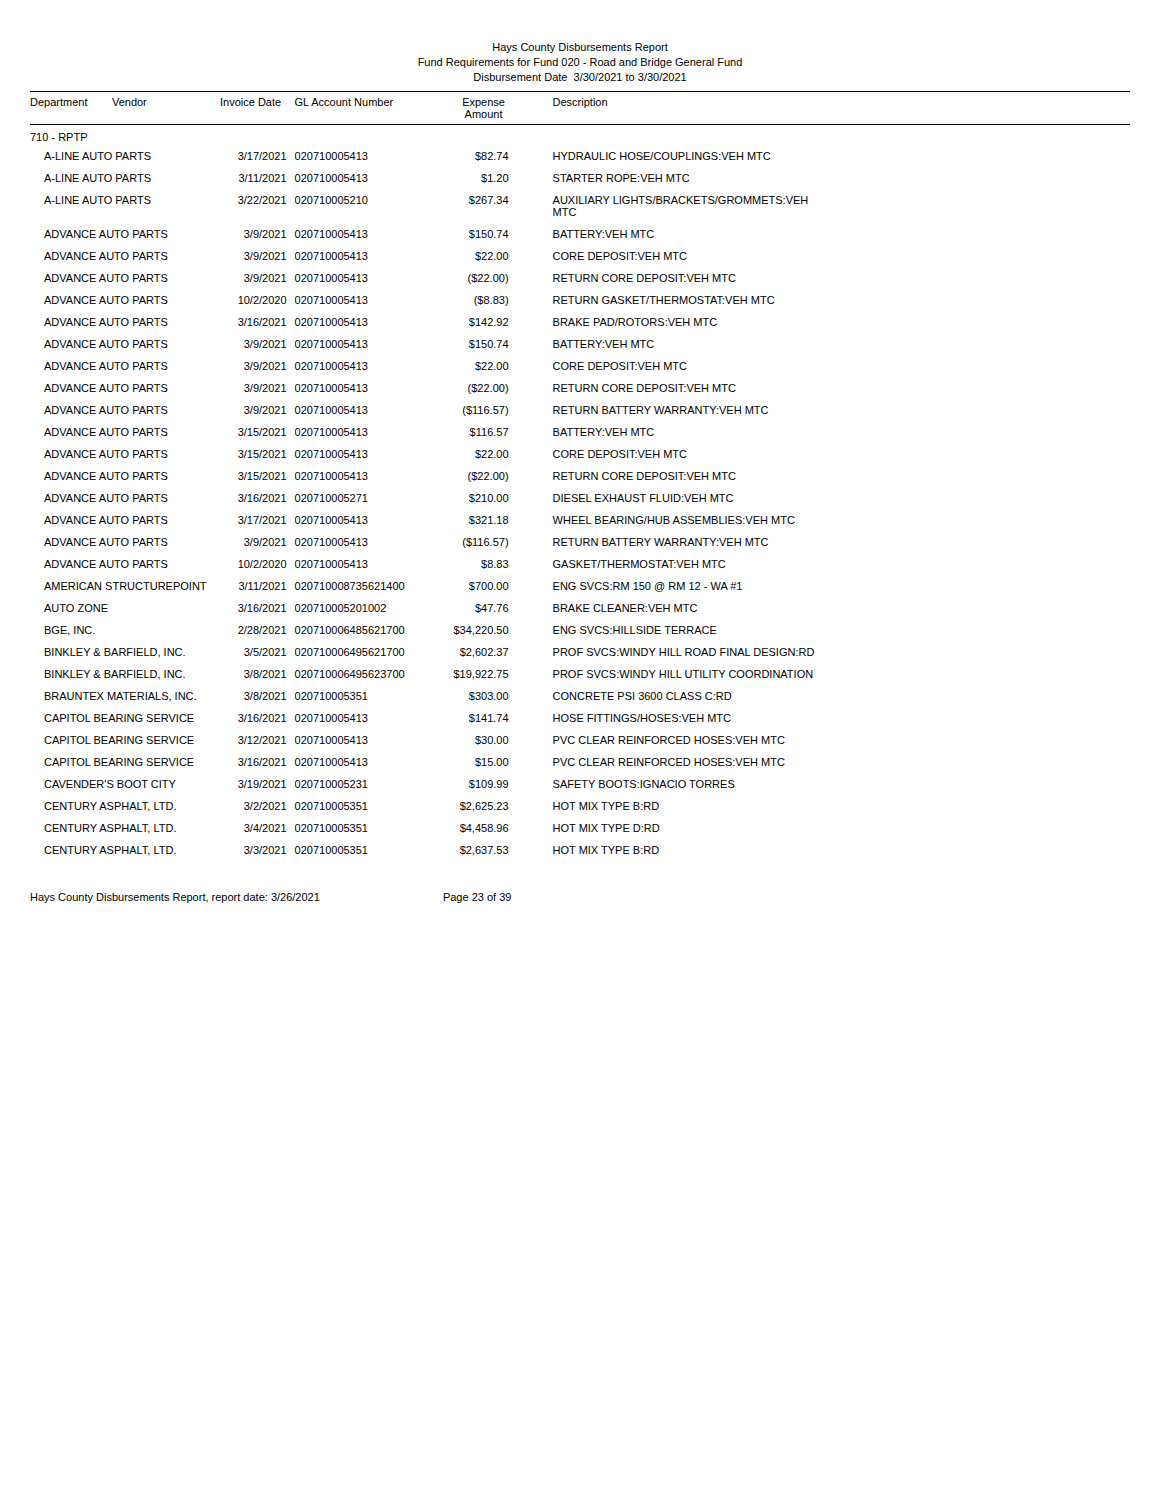Hays County Disbursements Report
Fund Requirements for Fund 020 - Road and Bridge General Fund
Disbursement Date 3/30/2021 to 3/30/2021
| Department Vendor | Invoice Date | GL Account Number | Expense Amount | Description |
| --- | --- | --- | --- | --- |
| 710 - RPTP |
| A-LINE AUTO PARTS | 3/17/2021 | 020710005413 | $82.74 | HYDRAULIC HOSE/COUPLINGS:VEH MTC |
| A-LINE AUTO PARTS | 3/11/2021 | 020710005413 | $1.20 | STARTER ROPE:VEH MTC |
| A-LINE AUTO PARTS | 3/22/2021 | 020710005210 | $267.34 | AUXILIARY LIGHTS/BRACKETS/GROMMETS:VEH MTC |
| ADVANCE AUTO PARTS | 3/9/2021 | 020710005413 | $150.74 | BATTERY:VEH MTC |
| ADVANCE AUTO PARTS | 3/9/2021 | 020710005413 | $22.00 | CORE DEPOSIT:VEH MTC |
| ADVANCE AUTO PARTS | 3/9/2021 | 020710005413 | ($22.00) | RETURN CORE DEPOSIT:VEH MTC |
| ADVANCE AUTO PARTS | 10/2/2020 | 020710005413 | ($8.83) | RETURN GASKET/THERMOSTAT:VEH MTC |
| ADVANCE AUTO PARTS | 3/16/2021 | 020710005413 | $142.92 | BRAKE PAD/ROTORS:VEH MTC |
| ADVANCE AUTO PARTS | 3/9/2021 | 020710005413 | $150.74 | BATTERY:VEH MTC |
| ADVANCE AUTO PARTS | 3/9/2021 | 020710005413 | $22.00 | CORE DEPOSIT:VEH MTC |
| ADVANCE AUTO PARTS | 3/9/2021 | 020710005413 | ($22.00) | RETURN CORE DEPOSIT:VEH MTC |
| ADVANCE AUTO PARTS | 3/9/2021 | 020710005413 | ($116.57) | RETURN BATTERY WARRANTY:VEH MTC |
| ADVANCE AUTO PARTS | 3/15/2021 | 020710005413 | $116.57 | BATTERY:VEH MTC |
| ADVANCE AUTO PARTS | 3/15/2021 | 020710005413 | $22.00 | CORE DEPOSIT:VEH MTC |
| ADVANCE AUTO PARTS | 3/15/2021 | 020710005413 | ($22.00) | RETURN CORE DEPOSIT:VEH MTC |
| ADVANCE AUTO PARTS | 3/16/2021 | 020710005271 | $210.00 | DIESEL EXHAUST FLUID:VEH MTC |
| ADVANCE AUTO PARTS | 3/17/2021 | 020710005413 | $321.18 | WHEEL BEARING/HUB ASSEMBLIES:VEH MTC |
| ADVANCE AUTO PARTS | 3/9/2021 | 020710005413 | ($116.57) | RETURN BATTERY WARRANTY:VEH MTC |
| ADVANCE AUTO PARTS | 10/2/2020 | 020710005413 | $8.83 | GASKET/THERMOSTAT:VEH MTC |
| AMERICAN STRUCTUREPOINT | 3/11/2021 | 020710008735621400 | $700.00 | ENG SVCS:RM 150 @ RM 12 - WA #1 |
| AUTO ZONE | 3/16/2021 | 020710005201002 | $47.76 | BRAKE CLEANER:VEH MTC |
| BGE, INC. | 2/28/2021 | 020710006485621700 | $34,220.50 | ENG SVCS:HILLSIDE TERRACE |
| BINKLEY & BARFIELD, INC. | 3/5/2021 | 020710006495621700 | $2,602.37 | PROF SVCS:WINDY HILL ROAD FINAL DESIGN:RD |
| BINKLEY & BARFIELD, INC. | 3/8/2021 | 020710006495623700 | $19,922.75 | PROF SVCS:WINDY HILL UTILITY COORDINATION |
| BRAUNTEX MATERIALS, INC. | 3/8/2021 | 020710005351 | $303.00 | CONCRETE PSI 3600 CLASS C:RD |
| CAPITOL BEARING SERVICE | 3/16/2021 | 020710005413 | $141.74 | HOSE FITTINGS/HOSES:VEH MTC |
| CAPITOL BEARING SERVICE | 3/12/2021 | 020710005413 | $30.00 | PVC CLEAR REINFORCED HOSES:VEH MTC |
| CAPITOL BEARING SERVICE | 3/16/2021 | 020710005413 | $15.00 | PVC CLEAR REINFORCED HOSES:VEH MTC |
| CAVENDER'S BOOT CITY | 3/19/2021 | 020710005231 | $109.99 | SAFETY BOOTS:IGNACIO TORRES |
| CENTURY ASPHALT, LTD. | 3/2/2021 | 020710005351 | $2,625.23 | HOT MIX TYPE B:RD |
| CENTURY ASPHALT, LTD. | 3/4/2021 | 020710005351 | $4,458.96 | HOT MIX TYPE D:RD |
| CENTURY ASPHALT, LTD. | 3/3/2021 | 020710005351 | $2,637.53 | HOT MIX TYPE B:RD |
Hays County Disbursements Report, report date: 3/26/2021 Page 23 of 39